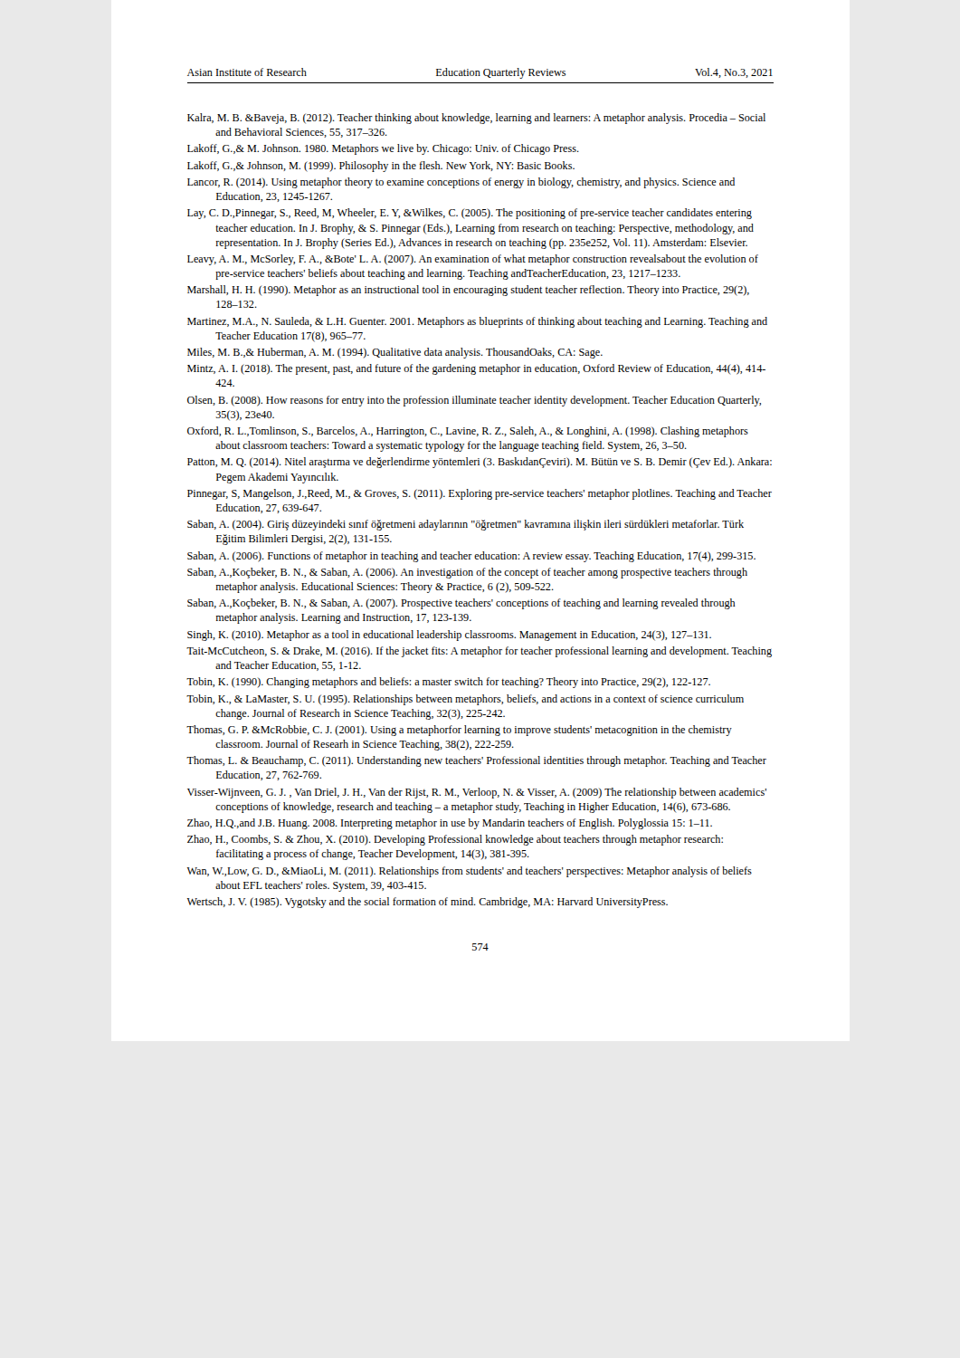Asian Institute of Research
Education Quarterly Reviews
Vol.4, No.3, 2021
Kalra, M. B. &Baveja, B. (2012). Teacher thinking about knowledge, learning and learners: A metaphor analysis. Procedia – Social and Behavioral Sciences, 55, 317–326.
Lakoff, G.,& M. Johnson. 1980. Metaphors we live by. Chicago: Univ. of Chicago Press.
Lakoff, G.,& Johnson, M. (1999). Philosophy in the flesh. New York, NY: Basic Books.
Lancor, R. (2014). Using metaphor theory to examine conceptions of energy in biology, chemistry, and physics. Science and Education, 23, 1245-1267.
Lay, C. D.,Pinnegar, S., Reed, M, Wheeler, E. Y, &Wilkes, C. (2005). The positioning of pre-service teacher candidates entering teacher education. In J. Brophy, & S. Pinnegar (Eds.), Learning from research on teaching: Perspective, methodology, and representation. In J. Brophy (Series Ed.), Advances in research on teaching (pp. 235e252, Vol. 11). Amsterdam: Elsevier.
Leavy, A. M., McSorley, F. A., &Bote' L. A. (2007). An examination of what metaphor construction revealsabout the evolution of pre-service teachers' beliefs about teaching and learning. Teaching andTeacherEducation, 23, 1217–1233.
Marshall, H. H. (1990). Metaphor as an instructional tool in encouraging student teacher reflection. Theory into Practice, 29(2), 128–132.
Martinez, M.A., N. Sauleda, & L.H. Guenter. 2001. Metaphors as blueprints of thinking about teaching and Learning. Teaching and Teacher Education 17(8), 965–77.
Miles, M. B.,& Huberman, A. M. (1994). Qualitative data analysis. ThousandOaks, CA: Sage.
Mintz, A. I. (2018). The present, past, and future of the gardening metaphor in education, Oxford Review of Education, 44(4), 414-424.
Olsen, B. (2008). How reasons for entry into the profession illuminate teacher identity development. Teacher Education Quarterly, 35(3), 23e40.
Oxford, R. L.,Tomlinson, S., Barcelos, A., Harrington, C., Lavine, R. Z., Saleh, A., & Longhini, A. (1998). Clashing metaphors about classroom teachers: Toward a systematic typology for the language teaching field. System, 26, 3–50.
Patton, M. Q. (2014). Nitel araştırma ve değerlendirme yöntemleri (3. BaskıdanÇeviri). M. Bütün ve S. B. Demir (Çev Ed.). Ankara: Pegem Akademi Yayıncılık.
Pinnegar, S, Mangelson, J.,Reed, M., & Groves, S. (2011). Exploring pre-service teachers' metaphor plotlines. Teaching and Teacher Education, 27, 639-647.
Saban, A. (2004). Giriş düzeyindeki sınıf öğretmeni adaylarının "öğretmen" kavramına ilişkin ileri sürdükleri metaforlar. Türk Eğitim Bilimleri Dergisi, 2(2), 131-155.
Saban, A. (2006). Functions of metaphor in teaching and teacher education: A review essay. Teaching Education, 17(4), 299-315.
Saban, A.,Koçbeker, B. N., & Saban, A. (2006). An investigation of the concept of teacher among prospective teachers through metaphor analysis. Educational Sciences: Theory & Practice, 6 (2), 509-522.
Saban, A.,Koçbeker, B. N., & Saban, A. (2007). Prospective teachers' conceptions of teaching and learning revealed through metaphor analysis. Learning and Instruction, 17, 123-139.
Singh, K. (2010). Metaphor as a tool in educational leadership classrooms. Management in Education, 24(3), 127–131.
Tait-McCutcheon, S. & Drake, M. (2016). If the jacket fits: A metaphor for teacher professional learning and development. Teaching and Teacher Education, 55, 1-12.
Tobin, K. (1990). Changing metaphors and beliefs: a master switch for teaching? Theory into Practice, 29(2), 122-127.
Tobin, K., & LaMaster, S. U. (1995). Relationships between metaphors, beliefs, and actions in a context of science curriculum change. Journal of Research in Science Teaching, 32(3), 225-242.
Thomas, G. P. &McRobbie, C. J. (2001). Using a metaphorfor learning to improve students' metacognition in the chemistry classroom. Journal of Researh in Science Teaching, 38(2), 222-259.
Thomas, L. & Beauchamp, C. (2011). Understanding new teachers' Professional identities through metaphor. Teaching and Teacher Education, 27, 762-769.
Visser-Wijnveen, G. J. , Van Driel, J. H., Van der Rijst, R. M., Verloop, N. & Visser, A. (2009) The relationship between academics' conceptions of knowledge, research and teaching – a metaphor study, Teaching in Higher Education, 14(6), 673-686.
Zhao, H.Q.,and J.B. Huang. 2008. Interpreting metaphor in use by Mandarin teachers of English. Polyglossia 15: 1–11.
Zhao, H., Coombs, S. & Zhou, X. (2010). Developing Professional knowledge about teachers through metaphor research: facilitating a process of change, Teacher Development, 14(3), 381-395.
Wan, W.,Low, G. D., &MiaoLi, M. (2011). Relationships from students' and teachers' perspectives: Metaphor analysis of beliefs about EFL teachers' roles. System, 39, 403-415.
Wertsch, J. V. (1985). Vygotsky and the social formation of mind. Cambridge, MA: Harvard UniversityPress.
574